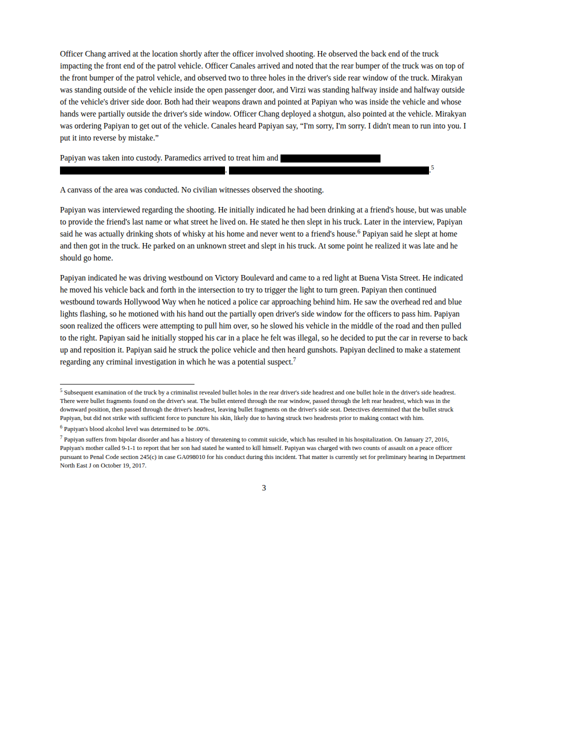Officer Chang arrived at the location shortly after the officer involved shooting. He observed the back end of the truck impacting the front end of the patrol vehicle. Officer Canales arrived and noted that the rear bumper of the truck was on top of the front bumper of the patrol vehicle, and observed two to three holes in the driver's side rear window of the truck. Mirakyan was standing outside of the vehicle inside the open passenger door, and Virzi was standing halfway inside and halfway outside of the vehicle's driver side door. Both had their weapons drawn and pointed at Papiyan who was inside the vehicle and whose hands were partially outside the driver's side window. Officer Chang deployed a shotgun, also pointed at the vehicle. Mirakyan was ordering Papiyan to get out of the vehicle. Canales heard Papiyan say, “I'm sorry, I'm sorry. I didn't mean to run into you. I put it into reverse by mistake.”
Papiyan was taken into custody. Paramedics arrived to treat him and
. .5
A canvass of the area was conducted. No civilian witnesses observed the shooting.
Papiyan was interviewed regarding the shooting. He initially indicated he had been drinking at a friend's house, but was unable to provide the friend's last name or what street he lived on. He stated he then slept in his truck. Later in the interview, Papiyan said he was actually drinking shots of whisky at his home and never went to a friend's house.6 Papiyan said he slept at home and then got in the truck. He parked on an unknown street and slept in his truck. At some point he realized it was late and he should go home.
Papiyan indicated he was driving westbound on Victory Boulevard and came to a red light at Buena Vista Street. He indicated he moved his vehicle back and forth in the intersection to try to trigger the light to turn green. Papiyan then continued westbound towards Hollywood Way when he noticed a police car approaching behind him. He saw the overhead red and blue lights flashing, so he motioned with his hand out the partially open driver's side window for the officers to pass him. Papiyan soon realized the officers were attempting to pull him over, so he slowed his vehicle in the middle of the road and then pulled to the right. Papiyan said he initially stopped his car in a place he felt was illegal, so he decided to put the car in reverse to back up and reposition it. Papiyan said he struck the police vehicle and then heard gunshots. Papiyan declined to make a statement regarding any criminal investigation in which he was a potential suspect.7
5 Subsequent examination of the truck by a criminalist revealed bullet holes in the rear driver's side headrest and one bullet hole in the driver's side headrest. There were bullet fragments found on the driver's seat. The bullet entered through the rear window, passed through the left rear headrest, which was in the downward position, then passed through the driver's headrest, leaving bullet fragments on the driver's side seat. Detectives determined that the bullet struck Papiyan, but did not strike with sufficient force to puncture his skin, likely due to having struck two headrests prior to making contact with him.
6 Papiyan's blood alcohol level was determined to be .00%.
7 Papiyan suffers from bipolar disorder and has a history of threatening to commit suicide, which has resulted in his hospitalization. On January 27, 2016, Papiyan's mother called 9-1-1 to report that her son had stated he wanted to kill himself. Papiyan was charged with two counts of assault on a peace officer pursuant to Penal Code section 245(c) in case GA098010 for his conduct during this incident. That matter is currently set for preliminary hearing in Department North East J on October 19, 2017.
3